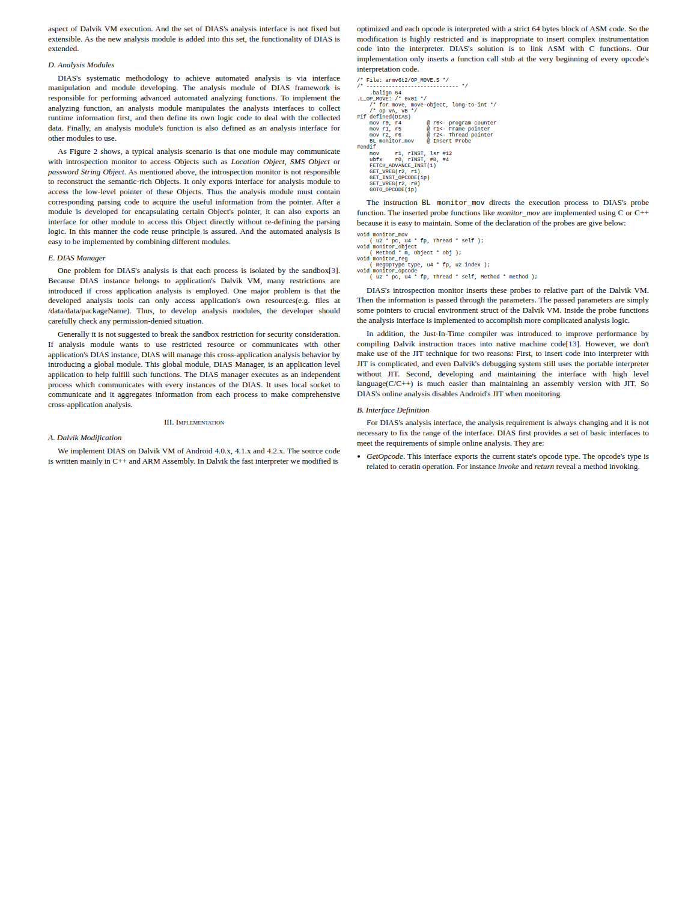aspect of Dalvik VM execution. And the set of DIAS's analysis interface is not fixed but extensible. As the new analysis module is added into this set, the functionality of DIAS is extended.
D. Analysis Modules
DIAS's systematic methodology to achieve automated analysis is via interface manipulation and module developing. The analysis module of DIAS framework is responsible for performing advanced automated analyzing functions. To implement the analyzing function, an analysis module manipulates the analysis interfaces to collect runtime information first, and then define its own logic code to deal with the collected data. Finally, an analysis module's function is also defined as an analysis interface for other modules to use.
As Figure 2 shows, a typical analysis scenario is that one module may communicate with introspection monitor to access Objects such as Location Object, SMS Object or password String Object. As mentioned above, the introspection monitor is not responsible to reconstruct the semantic-rich Objects. It only exports interface for analysis module to access the low-level pointer of these Objects. Thus the analysis module must contain corresponding parsing code to acquire the useful information from the pointer. After a module is developed for encapsulating certain Object's pointer, it can also exports an interface for other module to access this Object directly without re-defining the parsing logic. In this manner the code reuse principle is assured. And the automated analysis is easy to be implemented by combining different modules.
E. DIAS Manager
One problem for DIAS's analysis is that each process is isolated by the sandbox[3]. Because DIAS instance belongs to application's Dalvik VM, many restrictions are introduced if cross application analysis is employed. One major problem is that the developed analysis tools can only access application's own resources(e.g. files at /data/data/packageName). Thus, to develop analysis modules, the developer should carefully check any permission-denied situation.
Generally it is not suggested to break the sandbox restriction for security consideration. If analysis module wants to use restricted resource or communicates with other application's DIAS instance, DIAS will manage this cross-application analysis behavior by introducing a global module. This global module, DIAS Manager, is an application level application to help fulfill such functions. The DIAS manager executes as an independent process which communicates with every instances of the DIAS. It uses local socket to communicate and it aggregates information from each process to make comprehensive cross-application analysis.
III. Implementation
A. Dalvik Modification
We implement DIAS on Dalvik VM of Android 4.0.x, 4.1.x and 4.2.x. The source code is written mainly in C++ and ARM Assembly. In Dalvik the fast interpreter we modified is
optimized and each opcode is interpreted with a strict 64 bytes block of ASM code. So the modification is highly restricted and is inappropriate to insert complex instrumentation code into the interpreter. DIAS's solution is to link ASM with C functions. Our implementation only inserts a function call stub at the very beginning of every opcode's interpretation code.
/* File: armv6t2/OP_MOVE.S */
/* ----------------------------- */
    .balign 64
.L_OP_MOVE: /* 0x01 */
    /* for move, move-object, long-to-int */
    /* op vA, vB */
#if defined(DIAS)
    mov r0, r4        @ r0<- program counter
    mov r1, r5        @ r1<- Frame pointer
    mov r2, r6        @ r2<- Thread pointer
    BL monitor_mov    @ Insert Probe
#endif
    mov     r1, rINST, lsr #12
    ubfx    r0, rINST, #8, #4
    FETCH_ADVANCE_INST(1)
    GET_VREG(r2, r1)
    GET_INST_OPCODE(ip)
    SET_VREG(r2, r0)
    GOTO_OPCODE(ip)
The instruction BL monitor_mov directs the execution process to DIAS's probe function. The inserted probe functions like monitor_mov are implemented using C or C++ because it is easy to maintain. Some of the declaration of the probes are give below:
void monitor_mov
    ( u2 * pc, u4 * fp, Thread * self );
void monitor_object
    ( Method * m, Object * obj );
void monitor_reg
    ( RegOpType type, u4 * fp, u2 index );
void monitor_opcode
    ( u2 * pc, u4 * fp, Thread * self, Method * method );
DIAS's introspection monitor inserts these probes to relative part of the Dalvik VM. Then the information is passed through the parameters. The passed parameters are simply some pointers to crucial environment struct of the Dalvik VM. Inside the probe functions the analysis interface is implemented to accomplish more complicated analysis logic.
In addition, the Just-In-Time compiler was introduced to improve performance by compiling Dalvik instruction traces into native machine code[13]. However, we don't make use of the JIT technique for two reasons: First, to insert code into interpreter with JIT is complicated, and even Dalvik's debugging system still uses the portable interpreter without JIT. Second, developing and maintaining the interface with high level language(C/C++) is much easier than maintaining an assembly version with JIT. So DIAS's online analysis disables Android's JIT when monitoring.
B. Interface Definition
For DIAS's analysis interface, the analysis requirement is always changing and it is not necessary to fix the range of the interface. DIAS first provides a set of basic interfaces to meet the requirements of simple online analysis. They are:
GetOpcode. This interface exports the current state's opcode type. The opcode's type is related to ceratin operation. For instance invoke and return reveal a method invoking.